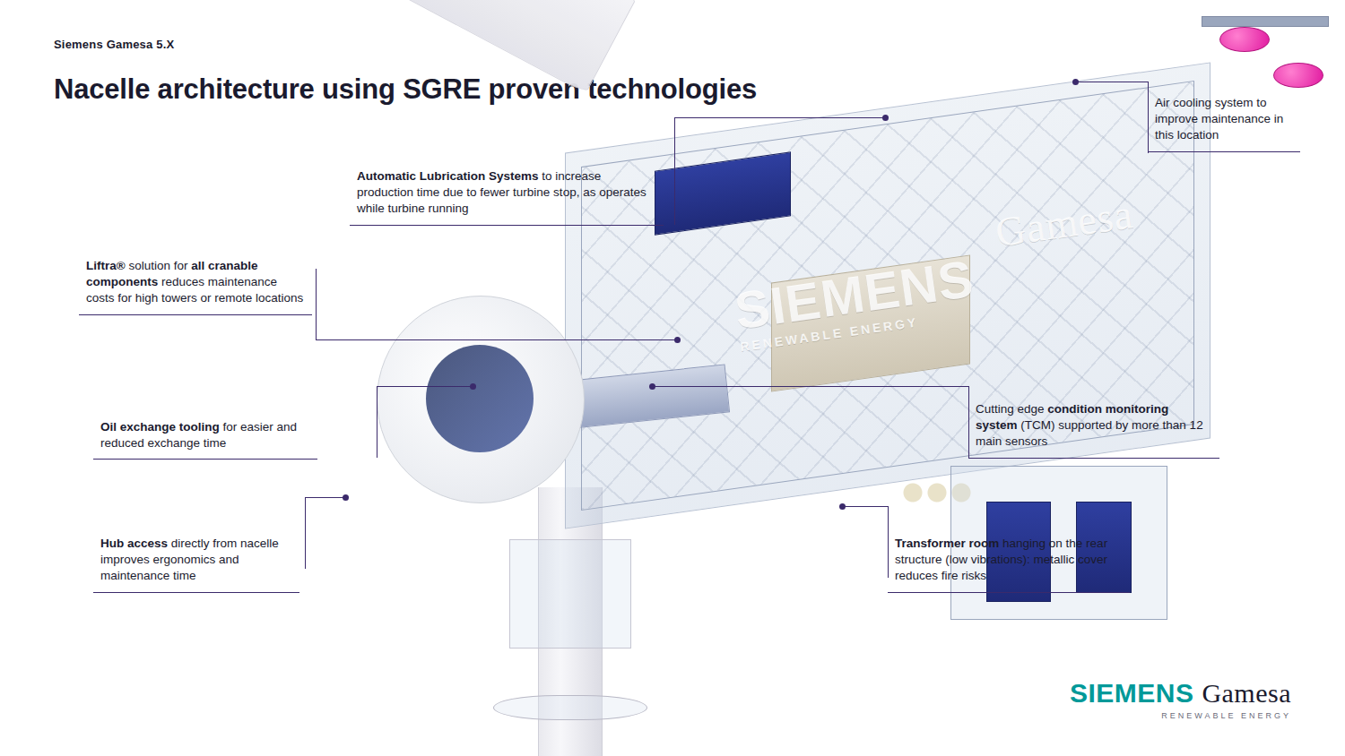Siemens Gamesa 5.X
Nacelle architecture using SGRE proven technologies
SIEMENS
RENEWABLE ENERGY
Gamesa
Air cooling system to improve maintenance in this location
Automatic Lubrication Systems to increase production time due to fewer turbine stop, as operates while turbine running
Liftra® solution for all cranable components reduces maintenance costs for high towers or remote locations
Oil exchange tooling for easier and reduced exchange time
Hub access directly from nacelle improves ergonomics and maintenance time
Cutting edge condition monitoring system (TCM) supported by more than 12 main sensors
Transformer room hanging on the rear structure (low vibrations): metallic cover reduces fire risks
SIEMENS Gamesa
RENEWABLE ENERGY